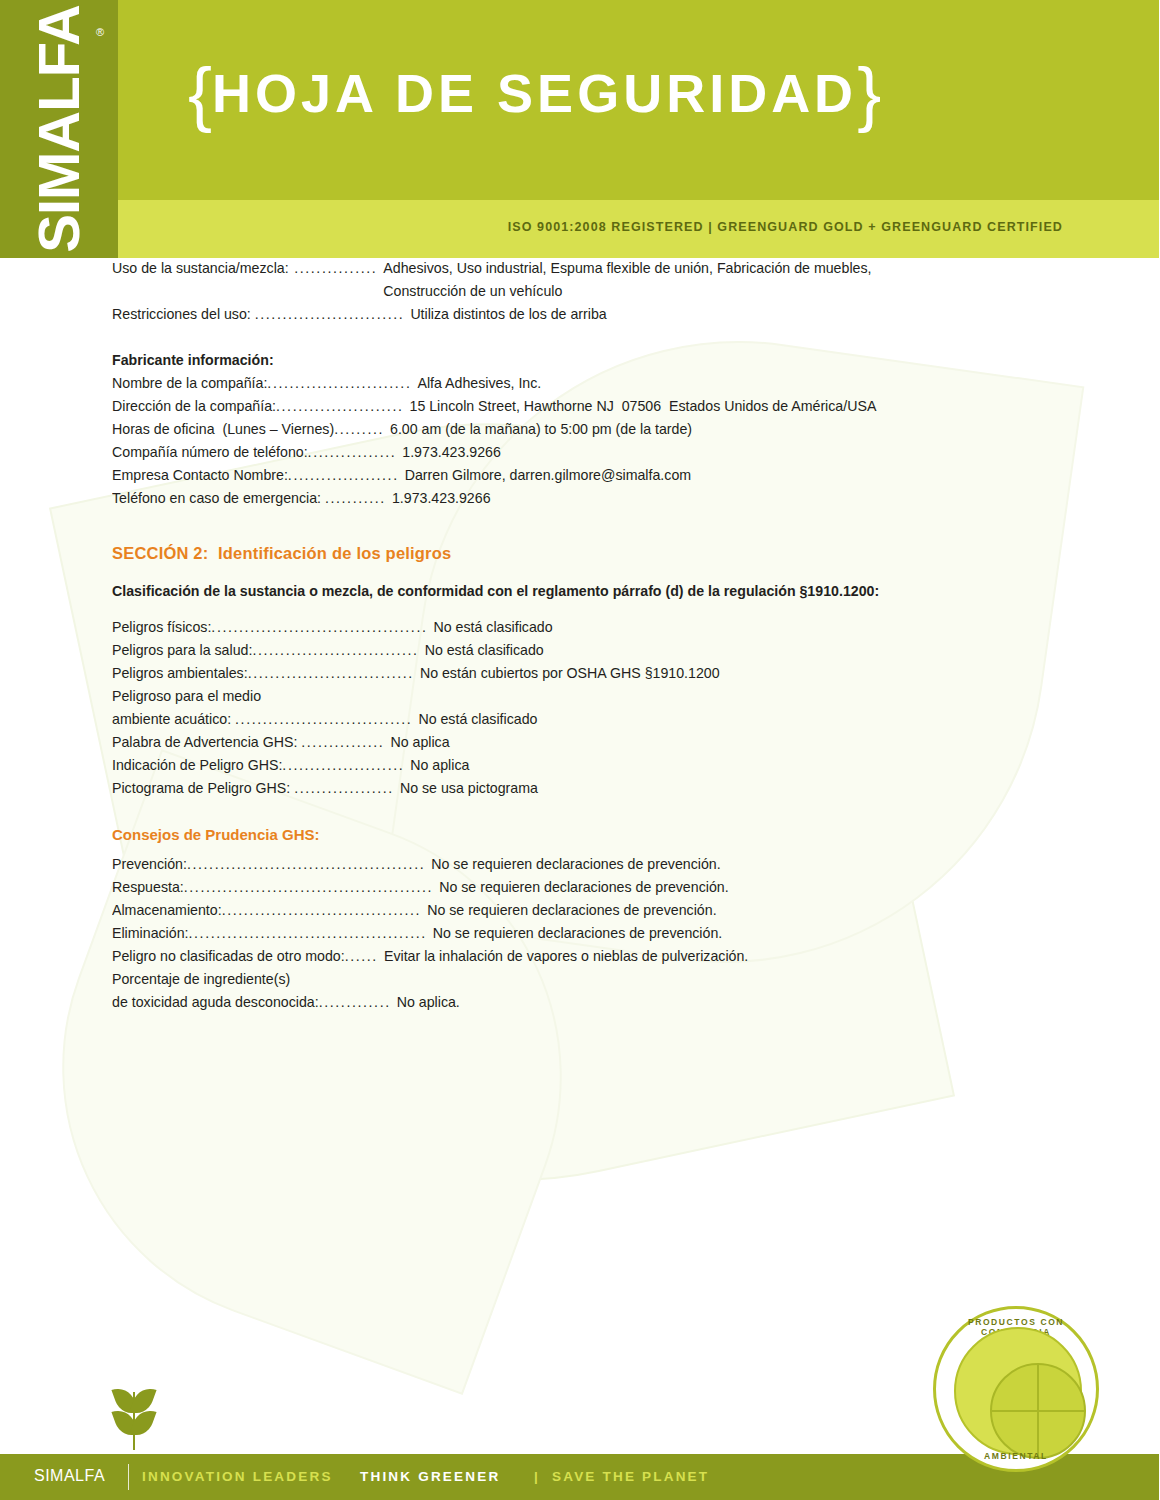{HOJA DE SEGURIDAD}
ISO 9001:2008 REGISTERED | GREENGUARD GOLD + GREENGUARD CERTIFIED
SIMALFA
®
SIMALFA 315-OF
SECCIÓN 1: Identificación
Identificador de Producto:........................
SIMALFA 315-OF
Sinónimo:................................................
Ninguno conocido
Código de producto:................................
315-OF
Número SDS:........................................
AA001-315-OF
Uso de la sustancia/mezcla: ...............
Adhesivos, Uso industrial, Espuma flexible de unión, Fabricación de muebles,
Construcción de un vehículo
Restricciones del uso: ...........................
Utiliza distintos de los de arriba
Fabricante información:
Nombre de la compañía:..........................
Alfa Adhesives, Inc.
Dirección de la compañía:.......................
15 Lincoln Street, Hawthorne NJ 07506 Estados Unidos de América/USA
Horas de oficina (Lunes – Viernes).........
6.00 am (de la mañana) to 5:00 pm (de la tarde)
Compañía número de teléfono:................
1.973.423.9266
Empresa Contacto Nombre:....................
Darren Gilmore, darren.gilmore@simalfa.com
Teléfono en caso de emergencia: ...........
1.973.423.9266
SECCIÓN 2: Identificación de los peligros
Clasificación de la sustancia o mezcla, de conformidad con el reglamento párrafo (d) de la regulación §1910.1200:
Peligros físicos:.......................................
No está clasificado
Peligros para la salud:..............................
No está clasificado
Peligros ambientales:..............................
No están cubiertos por OSHA GHS §1910.1200
Peligroso para el medio
ambiente acuático: ................................
No está clasificado
Palabra de Advertencia GHS: ...............
No aplica
Indicación de Peligro GHS:......................
No aplica
Pictograma de Peligro GHS: ..................
No se usa pictograma
Consejos de Prudencia GHS:
Prevención:...........................................
No se requieren declaraciones de prevención.
Respuesta:.............................................
No se requieren declaraciones de prevención.
Almacenamiento:....................................
No se requieren declaraciones de prevención.
Eliminación:...........................................
No se requieren declaraciones de prevención.
Peligro no clasificadas de otro modo:......
Evitar la inhalación de vapores o nieblas de pulverización.
Porcentaje de ingrediente(s)
de toxicidad aguda desconocida:.............
No aplica.
PRODUCTOS CON CONCIENCIA
AMBIENTAL
SIMALFA
INNOVATION LEADERS
THINK GREENER
|
SAVE THE PLANET